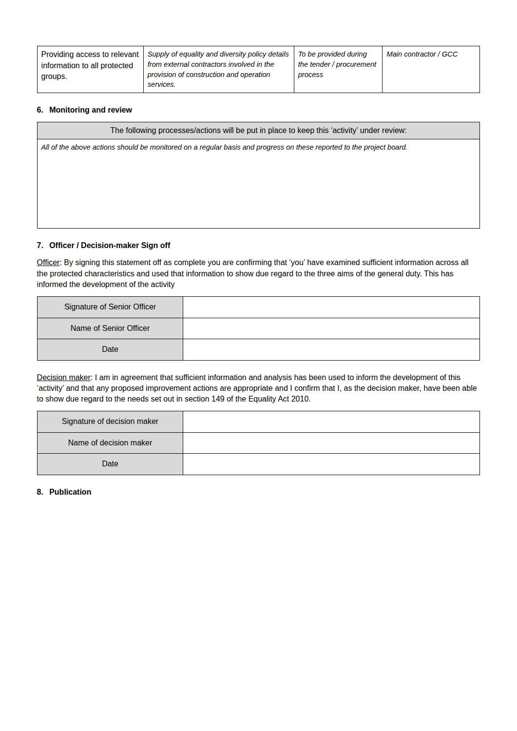| Providing access to relevant information to all protected groups. | Supply of equality and diversity policy details from external contractors involved in the provision of construction and operation services. | To be provided during the tender / procurement process | Main contractor / GCC |
6. Monitoring and review
| The following processes/actions will be put in place to keep this ‘activity’ under review: |
| --- |
| All of the above actions should be monitored on a regular basis and progress on these reported to the project board. |
7. Officer / Decision-maker Sign off
Officer: By signing this statement off as complete you are confirming that ‘you’ have examined sufficient information across all the protected characteristics and used that information to show due regard to the three aims of the general duty. This has informed the development of the activity
| Signature of Senior Officer | |
| Name of Senior Officer | |
| Date | |
Decision maker: I am in agreement that sufficient information and analysis has been used to inform the development of this ‘activity’ and that any proposed improvement actions are appropriate and I confirm that I, as the decision maker, have been able to show due regard to the needs set out in section 149 of the Equality Act 2010.
| Signature of decision maker | |
| Name of decision maker | |
| Date | |
8. Publication